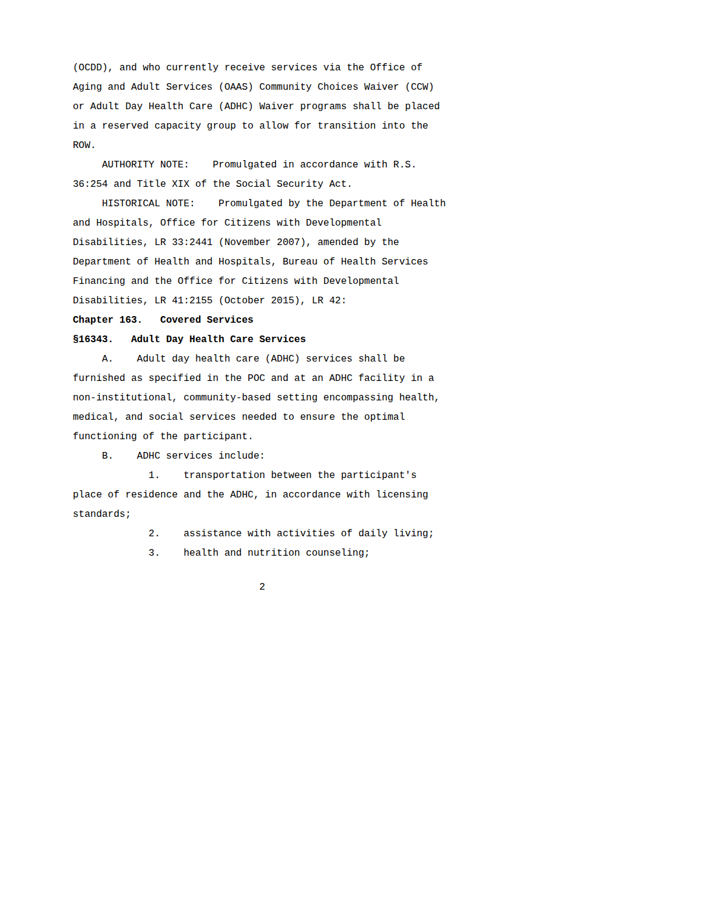(OCDD), and who currently receive services via the Office of Aging and Adult Services (OAAS) Community Choices Waiver (CCW) or Adult Day Health Care (ADHC) Waiver programs shall be placed in a reserved capacity group to allow for transition into the ROW.
AUTHORITY NOTE: Promulgated in accordance with R.S. 36:254 and Title XIX of the Social Security Act.
HISTORICAL NOTE: Promulgated by the Department of Health and Hospitals, Office for Citizens with Developmental Disabilities, LR 33:2441 (November 2007), amended by the Department of Health and Hospitals, Bureau of Health Services Financing and the Office for Citizens with Developmental Disabilities, LR 41:2155 (October 2015), LR 42:
Chapter 163. Covered Services
§16343. Adult Day Health Care Services
A. Adult day health care (ADHC) services shall be furnished as specified in the POC and at an ADHC facility in a non-institutional, community-based setting encompassing health, medical, and social services needed to ensure the optimal functioning of the participant.
B. ADHC services include:
1. transportation between the participant's place of residence and the ADHC, in accordance with licensing standards;
2. assistance with activities of daily living;
3. health and nutrition counseling;
2